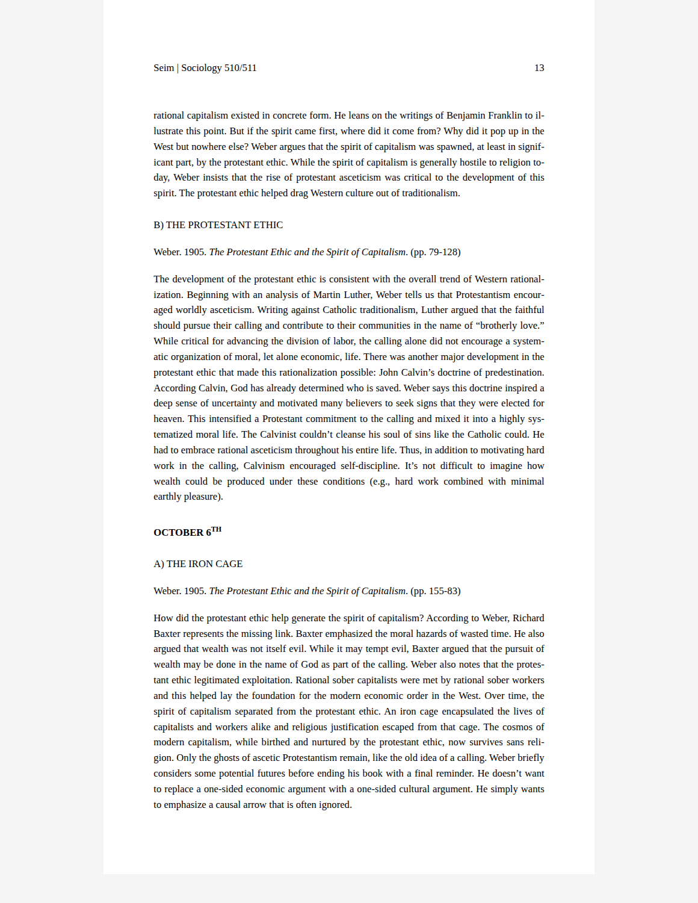Seim | Sociology 510/511 13
rational capitalism existed in concrete form. He leans on the writings of Benjamin Franklin to illustrate this point. But if the spirit came first, where did it come from? Why did it pop up in the West but nowhere else? Weber argues that the spirit of capitalism was spawned, at least in significant part, by the protestant ethic. While the spirit of capitalism is generally hostile to religion today, Weber insists that the rise of protestant asceticism was critical to the development of this spirit. The protestant ethic helped drag Western culture out of traditionalism.
B) THE PROTESTANT ETHIC
Weber. 1905. The Protestant Ethic and the Spirit of Capitalism. (pp. 79-128)
The development of the protestant ethic is consistent with the overall trend of Western rationalization. Beginning with an analysis of Martin Luther, Weber tells us that Protestantism encouraged worldly asceticism. Writing against Catholic traditionalism, Luther argued that the faithful should pursue their calling and contribute to their communities in the name of “brotherly love.” While critical for advancing the division of labor, the calling alone did not encourage a systematic organization of moral, let alone economic, life. There was another major development in the protestant ethic that made this rationalization possible: John Calvin’s doctrine of predestination. According Calvin, God has already determined who is saved. Weber says this doctrine inspired a deep sense of uncertainty and motivated many believers to seek signs that they were elected for heaven. This intensified a Protestant commitment to the calling and mixed it into a highly systematized moral life. The Calvinist couldn’t cleanse his soul of sins like the Catholic could. He had to embrace rational asceticism throughout his entire life. Thus, in addition to motivating hard work in the calling, Calvinism encouraged self-discipline. It’s not difficult to imagine how wealth could be produced under these conditions (e.g., hard work combined with minimal earthly pleasure).
OCTOBER 6TH
A) THE IRON CAGE
Weber. 1905. The Protestant Ethic and the Spirit of Capitalism. (pp. 155-83)
How did the protestant ethic help generate the spirit of capitalism? According to Weber, Richard Baxter represents the missing link. Baxter emphasized the moral hazards of wasted time. He also argued that wealth was not itself evil. While it may tempt evil, Baxter argued that the pursuit of wealth may be done in the name of God as part of the calling. Weber also notes that the protestant ethic legitimated exploitation. Rational sober capitalists were met by rational sober workers and this helped lay the foundation for the modern economic order in the West. Over time, the spirit of capitalism separated from the protestant ethic. An iron cage encapsulated the lives of capitalists and workers alike and religious justification escaped from that cage. The cosmos of modern capitalism, while birthed and nurtured by the protestant ethic, now survives sans religion. Only the ghosts of ascetic Protestantism remain, like the old idea of a calling. Weber briefly considers some potential futures before ending his book with a final reminder. He doesn’t want to replace a one-sided economic argument with a one-sided cultural argument. He simply wants to emphasize a causal arrow that is often ignored.